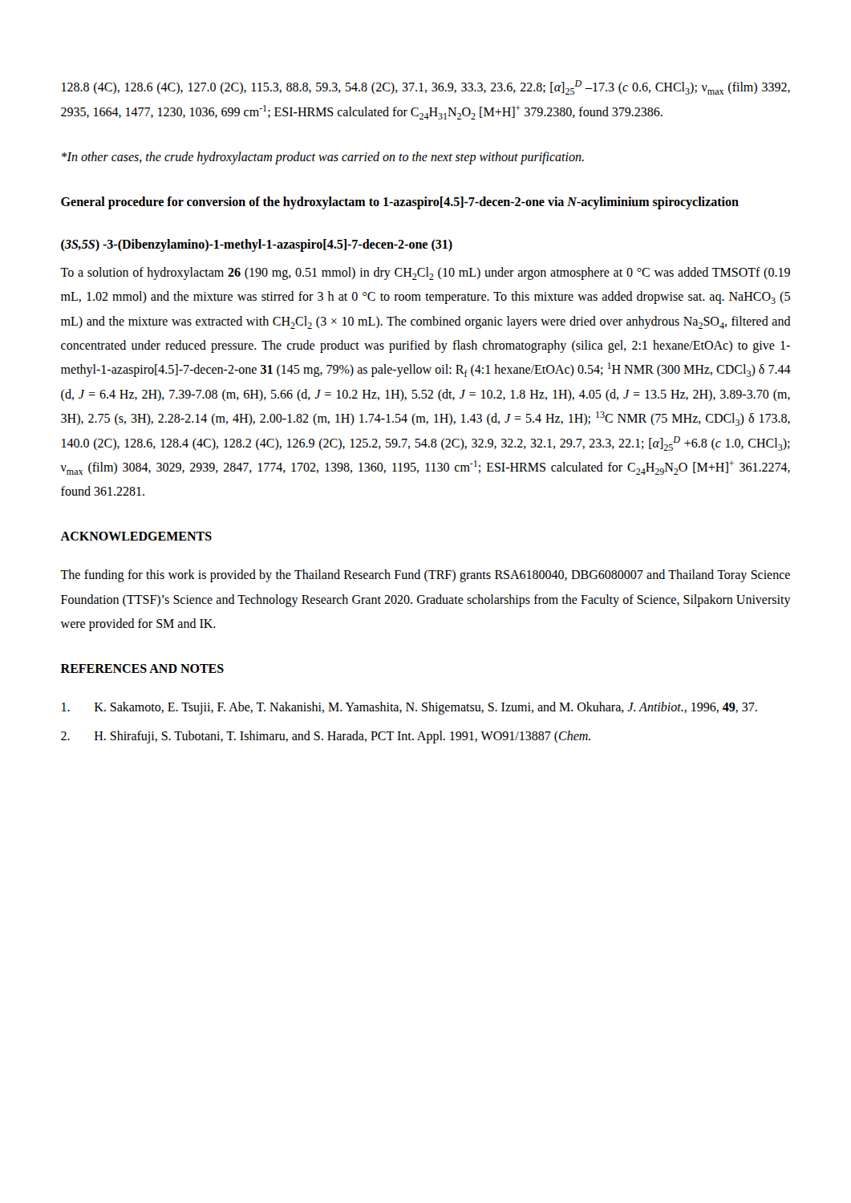128.8 (4C), 128.6 (4C), 127.0 (2C), 115.3, 88.8, 59.3, 54.8 (2C), 37.1, 36.9, 33.3, 23.6, 22.8; [α]25D –17.3 (c 0.6, CHCl3); νmax (film) 3392, 2935, 1664, 1477, 1230, 1036, 699 cm-1; ESI-HRMS calculated for C24H31N2O2 [M+H]+ 379.2380, found 379.2386.
*In other cases, the crude hydroxylactam product was carried on to the next step without purification.
General procedure for conversion of the hydroxylactam to 1-azaspiro[4.5]-7-decen-2-one via N-acyliminium spirocyclization
(3S,5S) -3-(Dibenzylamino)-1-methyl-1-azaspiro[4.5]-7-decen-2-one (31)
To a solution of hydroxylactam 26 (190 mg, 0.51 mmol) in dry CH2Cl2 (10 mL) under argon atmosphere at 0 °C was added TMSOTf (0.19 mL, 1.02 mmol) and the mixture was stirred for 3 h at 0 °C to room temperature. To this mixture was added dropwise sat. aq. NaHCO3 (5 mL) and the mixture was extracted with CH2Cl2 (3 × 10 mL). The combined organic layers were dried over anhydrous Na2SO4, filtered and concentrated under reduced pressure. The crude product was purified by flash chromatography (silica gel, 2:1 hexane/EtOAc) to give 1-methyl-1-azaspiro[4.5]-7-decen-2-one 31 (145 mg, 79%) as pale-yellow oil: Rf (4:1 hexane/EtOAc) 0.54; 1H NMR (300 MHz, CDCl3) δ 7.44 (d, J = 6.4 Hz, 2H), 7.39-7.08 (m, 6H), 5.66 (d, J = 10.2 Hz, 1H), 5.52 (dt, J = 10.2, 1.8 Hz, 1H), 4.05 (d, J = 13.5 Hz, 2H), 3.89-3.70 (m, 3H), 2.75 (s, 3H), 2.28-2.14 (m, 4H), 2.00-1.82 (m, 1H) 1.74-1.54 (m, 1H), 1.43 (d, J = 5.4 Hz, 1H); 13C NMR (75 MHz, CDCl3) δ 173.8, 140.0 (2C), 128.6, 128.4 (4C), 128.2 (4C), 126.9 (2C), 125.2, 59.7, 54.8 (2C), 32.9, 32.2, 32.1, 29.7, 23.3, 22.1; [α]25D +6.8 (c 1.0, CHCl3); νmax (film) 3084, 3029, 2939, 2847, 1774, 1702, 1398, 1360, 1195, 1130 cm-1; ESI-HRMS calculated for C24H29N2O [M+H]+ 361.2274, found 361.2281.
ACKNOWLEDGEMENTS
The funding for this work is provided by the Thailand Research Fund (TRF) grants RSA6180040, DBG6080007 and Thailand Toray Science Foundation (TTSF)’s Science and Technology Research Grant 2020. Graduate scholarships from the Faculty of Science, Silpakorn University were provided for SM and IK.
REFERENCES AND NOTES
K. Sakamoto, E. Tsujii, F. Abe, T. Nakanishi, M. Yamashita, N. Shigematsu, S. Izumi, and M. Okuhara, J. Antibiot., 1996, 49, 37.
H. Shirafuji, S. Tubotani, T. Ishimaru, and S. Harada, PCT Int. Appl. 1991, WO91/13887 (Chem.